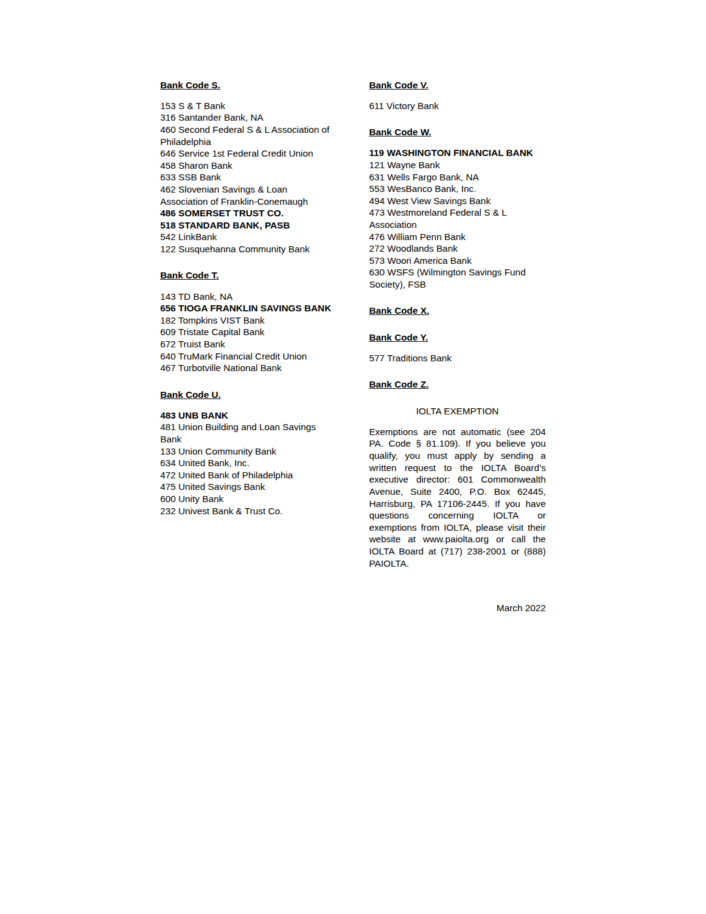Bank Code S.
153 S & T Bank
316 Santander Bank, NA
460 Second Federal S & L Association of Philadelphia
646 Service 1st Federal Credit Union
458 Sharon Bank
633 SSB Bank
462 Slovenian Savings & Loan Association of Franklin-Conemaugh
486 SOMERSET TRUST CO.
518 STANDARD BANK, PASB
542 LinkBank
122 Susquehanna Community Bank
Bank Code T.
143 TD Bank, NA
656 TIOGA FRANKLIN SAVINGS BANK
182 Tompkins VIST Bank
609 Tristate Capital Bank
672 Truist Bank
640 TruMark Financial Credit Union
467 Turbotville National Bank
Bank Code U.
483 UNB BANK
481 Union Building and Loan Savings Bank
133 Union Community Bank
634 United Bank, Inc.
472 United Bank of Philadelphia
475 United Savings Bank
600 Unity Bank
232 Univest Bank & Trust Co.
Bank Code V.
611 Victory Bank
Bank Code W.
119 WASHINGTON FINANCIAL BANK
121 Wayne Bank
631 Wells Fargo Bank, NA
553 WesBanco Bank, Inc.
494 West View Savings Bank
473 Westmoreland Federal S & L Association
476 William Penn Bank
272 Woodlands Bank
573 Woori America Bank
630 WSFS (Wilmington Savings Fund Society), FSB
Bank Code X.
Bank Code Y.
577 Traditions Bank
Bank Code Z.
IOLTA EXEMPTION
Exemptions are not automatic (see 204 PA. Code § 81.109). If you believe you qualify, you must apply by sending a written request to the IOLTA Board’s executive director: 601 Commonwealth Avenue, Suite 2400, P.O. Box 62445, Harrisburg, PA 17106-2445. If you have questions concerning IOLTA or exemptions from IOLTA, please visit their website at www.paiolta.org or call the IOLTA Board at (717) 238-2001 or (888) PAIOLTA.
March 2022